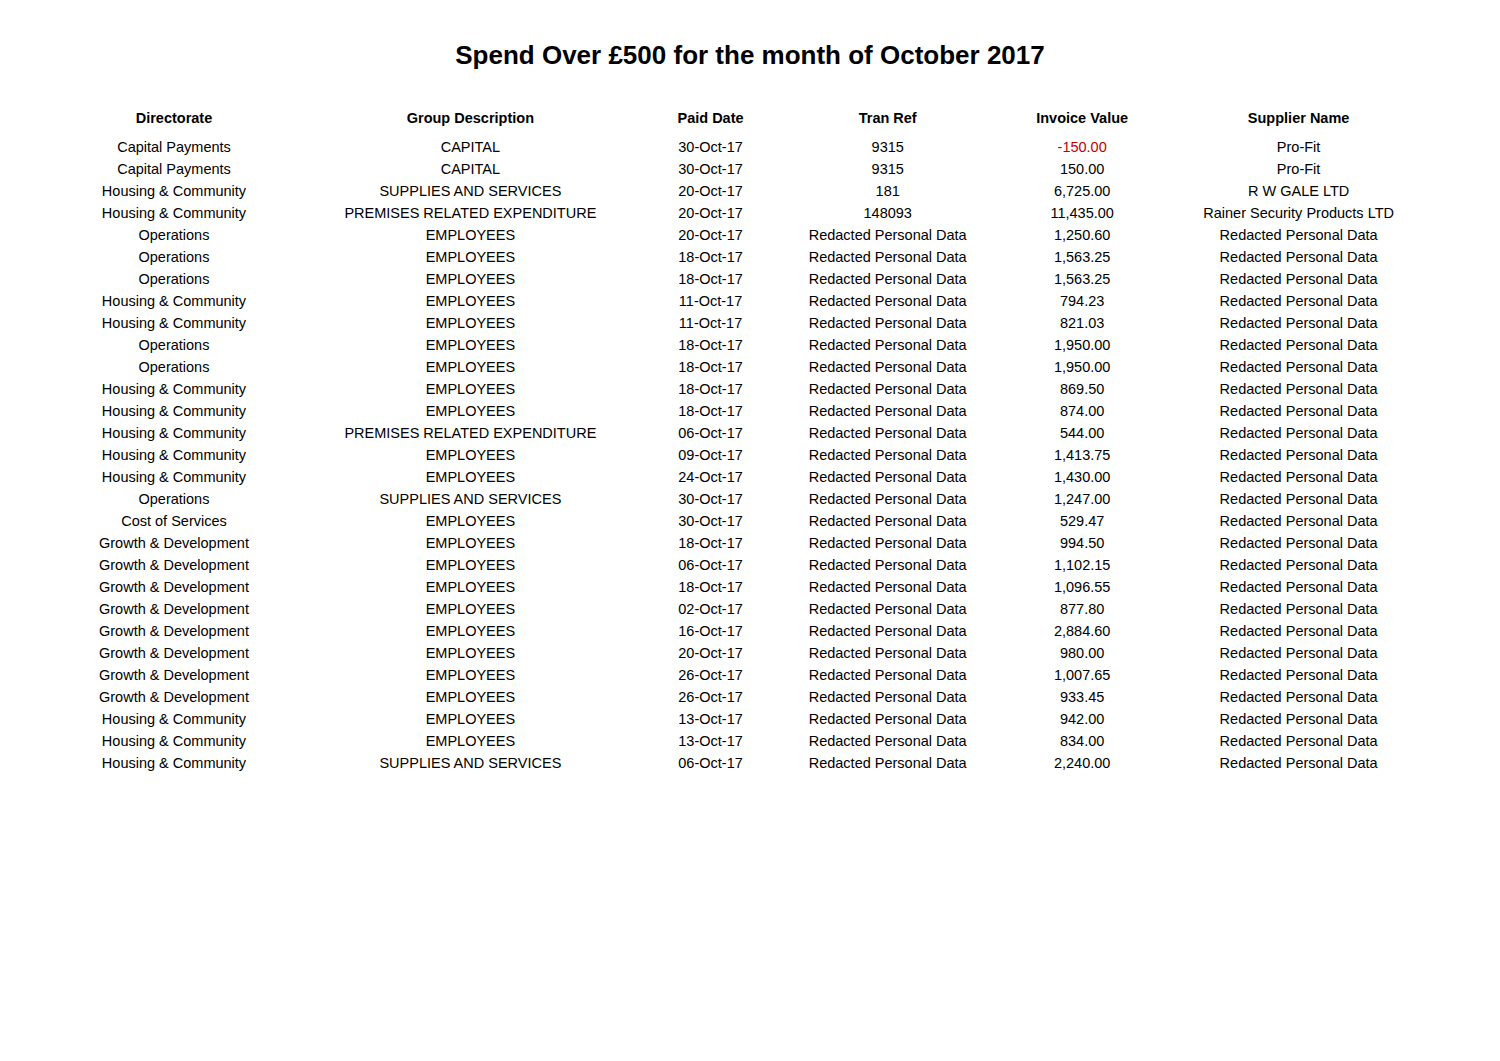Spend Over £500 for the month of October 2017
| Directorate | Group Description | Paid Date | Tran Ref | Invoice Value | Supplier Name |
| --- | --- | --- | --- | --- | --- |
| Capital Payments | CAPITAL | 30-Oct-17 | 9315 | -150.00 | Pro-Fit |
| Capital Payments | CAPITAL | 30-Oct-17 | 9315 | 150.00 | Pro-Fit |
| Housing & Community | SUPPLIES AND SERVICES | 20-Oct-17 | 181 | 6,725.00 | R W GALE LTD |
| Housing & Community | PREMISES RELATED EXPENDITURE | 20-Oct-17 | 148093 | 11,435.00 | Rainer Security Products LTD |
| Operations | EMPLOYEES | 20-Oct-17 | Redacted Personal Data | 1,250.60 | Redacted Personal Data |
| Operations | EMPLOYEES | 18-Oct-17 | Redacted Personal Data | 1,563.25 | Redacted Personal Data |
| Operations | EMPLOYEES | 18-Oct-17 | Redacted Personal Data | 1,563.25 | Redacted Personal Data |
| Housing & Community | EMPLOYEES | 11-Oct-17 | Redacted Personal Data | 794.23 | Redacted Personal Data |
| Housing & Community | EMPLOYEES | 11-Oct-17 | Redacted Personal Data | 821.03 | Redacted Personal Data |
| Operations | EMPLOYEES | 18-Oct-17 | Redacted Personal Data | 1,950.00 | Redacted Personal Data |
| Operations | EMPLOYEES | 18-Oct-17 | Redacted Personal Data | 1,950.00 | Redacted Personal Data |
| Housing & Community | EMPLOYEES | 18-Oct-17 | Redacted Personal Data | 869.50 | Redacted Personal Data |
| Housing & Community | EMPLOYEES | 18-Oct-17 | Redacted Personal Data | 874.00 | Redacted Personal Data |
| Housing & Community | PREMISES RELATED EXPENDITURE | 06-Oct-17 | Redacted Personal Data | 544.00 | Redacted Personal Data |
| Housing & Community | EMPLOYEES | 09-Oct-17 | Redacted Personal Data | 1,413.75 | Redacted Personal Data |
| Housing & Community | EMPLOYEES | 24-Oct-17 | Redacted Personal Data | 1,430.00 | Redacted Personal Data |
| Operations | SUPPLIES AND SERVICES | 30-Oct-17 | Redacted Personal Data | 1,247.00 | Redacted Personal Data |
| Cost of Services | EMPLOYEES | 30-Oct-17 | Redacted Personal Data | 529.47 | Redacted Personal Data |
| Growth & Development | EMPLOYEES | 18-Oct-17 | Redacted Personal Data | 994.50 | Redacted Personal Data |
| Growth & Development | EMPLOYEES | 06-Oct-17 | Redacted Personal Data | 1,102.15 | Redacted Personal Data |
| Growth & Development | EMPLOYEES | 18-Oct-17 | Redacted Personal Data | 1,096.55 | Redacted Personal Data |
| Growth & Development | EMPLOYEES | 02-Oct-17 | Redacted Personal Data | 877.80 | Redacted Personal Data |
| Growth & Development | EMPLOYEES | 16-Oct-17 | Redacted Personal Data | 2,884.60 | Redacted Personal Data |
| Growth & Development | EMPLOYEES | 20-Oct-17 | Redacted Personal Data | 980.00 | Redacted Personal Data |
| Growth & Development | EMPLOYEES | 26-Oct-17 | Redacted Personal Data | 1,007.65 | Redacted Personal Data |
| Growth & Development | EMPLOYEES | 26-Oct-17 | Redacted Personal Data | 933.45 | Redacted Personal Data |
| Housing & Community | EMPLOYEES | 13-Oct-17 | Redacted Personal Data | 942.00 | Redacted Personal Data |
| Housing & Community | EMPLOYEES | 13-Oct-17 | Redacted Personal Data | 834.00 | Redacted Personal Data |
| Housing & Community | SUPPLIES AND SERVICES | 06-Oct-17 | Redacted Personal Data | 2,240.00 | Redacted Personal Data |